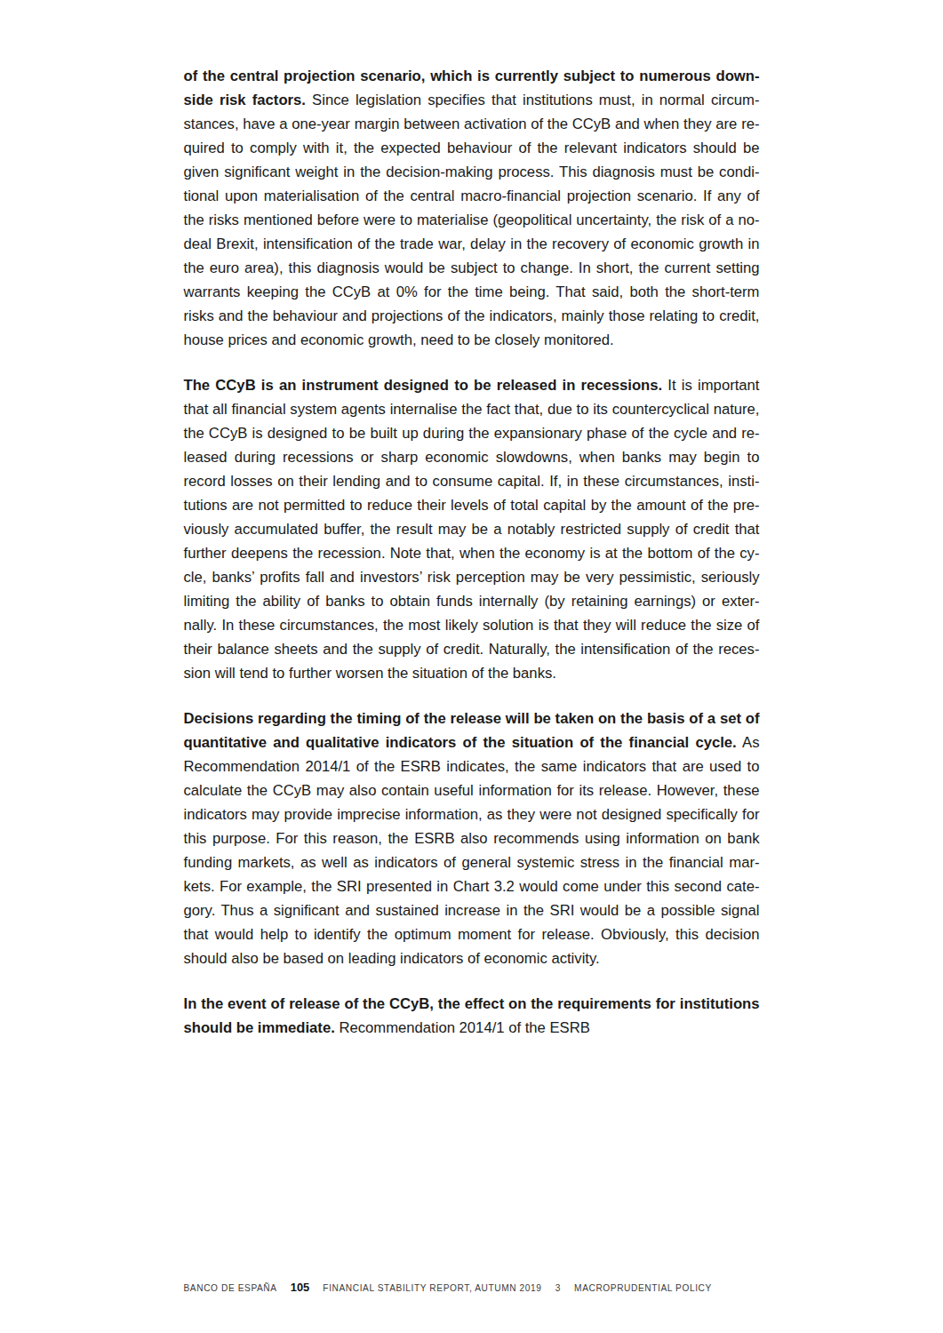of the central projection scenario, which is currently subject to numerous downside risk factors. Since legislation specifies that institutions must, in normal circumstances, have a one-year margin between activation of the CCyB and when they are required to comply with it, the expected behaviour of the relevant indicators should be given significant weight in the decision-making process. This diagnosis must be conditional upon materialisation of the central macro-financial projection scenario. If any of the risks mentioned before were to materialise (geopolitical uncertainty, the risk of a no-deal Brexit, intensification of the trade war, delay in the recovery of economic growth in the euro area), this diagnosis would be subject to change. In short, the current setting warrants keeping the CCyB at 0% for the time being. That said, both the short-term risks and the behaviour and projections of the indicators, mainly those relating to credit, house prices and economic growth, need to be closely monitored.
The CCyB is an instrument designed to be released in recessions. It is important that all financial system agents internalise the fact that, due to its countercyclical nature, the CCyB is designed to be built up during the expansionary phase of the cycle and released during recessions or sharp economic slowdowns, when banks may begin to record losses on their lending and to consume capital. If, in these circumstances, institutions are not permitted to reduce their levels of total capital by the amount of the previously accumulated buffer, the result may be a notably restricted supply of credit that further deepens the recession. Note that, when the economy is at the bottom of the cycle, banks’ profits fall and investors’ risk perception may be very pessimistic, seriously limiting the ability of banks to obtain funds internally (by retaining earnings) or externally. In these circumstances, the most likely solution is that they will reduce the size of their balance sheets and the supply of credit. Naturally, the intensification of the recession will tend to further worsen the situation of the banks.
Decisions regarding the timing of the release will be taken on the basis of a set of quantitative and qualitative indicators of the situation of the financial cycle. As Recommendation 2014/1 of the ESRB indicates, the same indicators that are used to calculate the CCyB may also contain useful information for its release. However, these indicators may provide imprecise information, as they were not designed specifically for this purpose. For this reason, the ESRB also recommends using information on bank funding markets, as well as indicators of general systemic stress in the financial markets. For example, the SRI presented in Chart 3.2 would come under this second category. Thus a significant and sustained increase in the SRI would be a possible signal that would help to identify the optimum moment for release. Obviously, this decision should also be based on leading indicators of economic activity.
In the event of release of the CCyB, the effect on the requirements for institutions should be immediate. Recommendation 2014/1 of the ESRB
Banco de España 105 Financial Stability Report, Autumn 2019 3 Macroprudential Policy